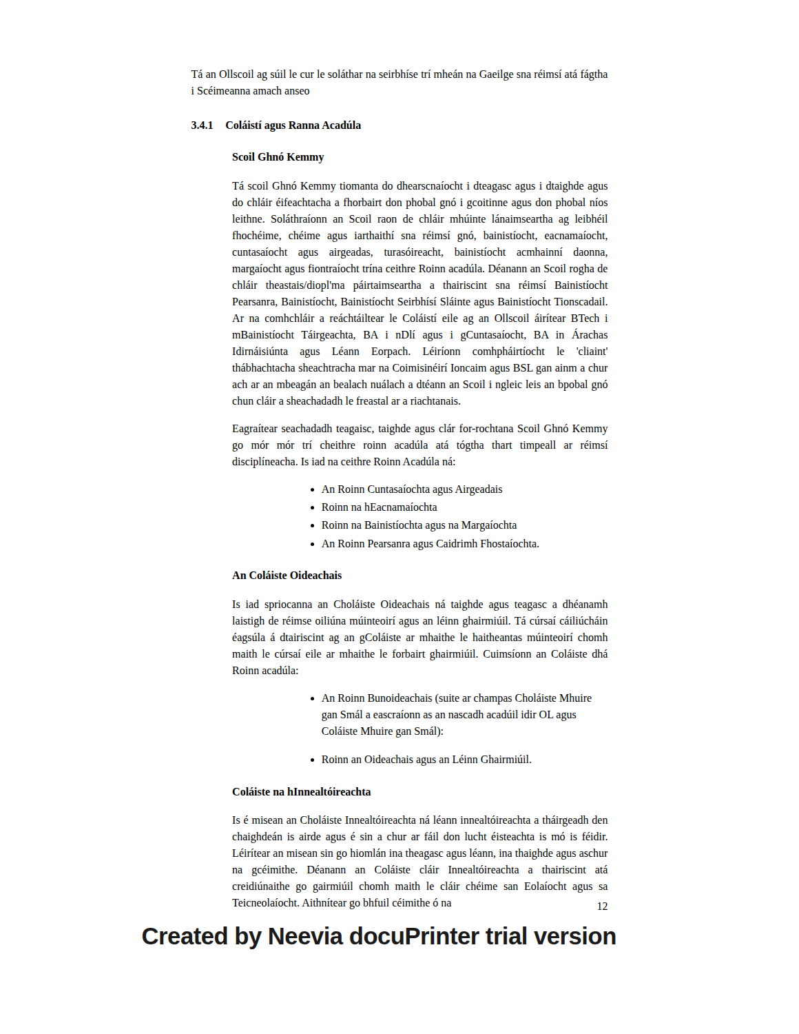Tá an Ollscoil ag súil le cur le soláthar na seirbhíse trí mheán na Gaeilge sna réimsí atá fágtha i Scéimeanna amach anseo
3.4.1 Coláistí agus Ranna Acadúla
Scoil Ghnó Kemmy
Tá scoil Ghnó Kemmy tiomanta do dhearscnaíocht i dteagasc agus i dtaighde agus do chláir éifeachtacha a fhorbairt don phobal gnó i gcoitinne agus don phobal níos leithne. Soláthraíonn an Scoil raon de chláir mhúinte lánaimseartha ag leibhéil fhochéime, chéime agus iarthaithí sna réimsí gnó, bainistíocht, eacnamaíocht, cuntasaíocht agus airgeadas, turasóireacht, bainistíocht acmhainní daonna, margaíocht agus fiontraíocht trína ceithre Roinn acadúla. Déanann an Scoil rogha de chláir theastais/diopl'ma páirtaimseartha a thairiscint sna réimsí Bainistíocht Pearsanra, Bainistíocht, Bainistíocht Seirbhísí Sláinte agus Bainistíocht Tionscadail. Ar na comhchláir a reáchtáiltear le Coláistí eile ag an Ollscoil áirítear BTech i mBainistíocht Táirgeachta, BA i nDlí agus i gCuntasaíocht, BA in Árachas Idirnáisiúnta agus Léann Eorpach. Léiríonn comhpháirtíocht le 'cliaint' thábhachtacha sheachtracha mar na Coimisinéirí Ioncaim agus BSL gan ainm a chur ach ar an mbeagán an bealach nuálach a dtéann an Scoil i ngleic leis an bpobal gnó chun cláir a sheachadadh le freastal ar a riachtanais.
Eagraítear seachadadh teagaisc, taighde agus clár for-rochtana Scoil Ghnó Kemmy go mór mór trí cheithre roinn acadúla atá tógtha thart timpeall ar réimsí disciplíneacha. Is iad na ceithre Roinn Acadúla ná:
An Roinn Cuntasaíochta agus Airgeadais
Roinn na hEacnamaíochta
Roinn na Bainistíochta agus na Margaíochta
An Roinn Pearsanra agus Caidrimh Fhostaíochta.
An Coláiste Oideachais
Is iad spriocanna an Choláiste Oideachais ná taighde agus teagasc a dhéanamh laistigh de réimse oiliúna múinteoirí agus an léinn ghairmiúil. Tá cúrsaí cáiliúcháin éagsúla á dtairiscint ag an gColáiste ar mhaithe le haitheantas múinteoirí chomh maith le cúrsaí eile ar mhaithe le forbairt ghairmiúil. Cuimsíonn an Coláiste dhá Roinn acadúla:
An Roinn Bunoideachais (suite ar champas Choláiste Mhuire gan Smál a eascraíonn as an nascadh acadúil idir OL agus Coláiste Mhuire gan Smál):
Roinn an Oideachais agus an Léinn Ghairmiúil.
Coláiste na hInnealtóireachta
Is é misean an Choláiste Innealtóireachta ná léann innealtóireachta a tháirgeadh den chaighdeán is airde agus é sin a chur ar fáil don lucht éisteachta is mó is féidir. Léirítear an misean sin go hiomlán ina theagasc agus léann, ina thaighde agus aschur na gcéimithe. Déanann an Coláiste cláir Innealtóireachta a thairiscint atá creidiúnaithe go gairmiúil chomh maith le cláir chéime san Eolaíocht agus sa Teicneolaíocht. Aithnítear go bhfuil céimithe ó na
12
Created by Neevia docuPrinter trial version